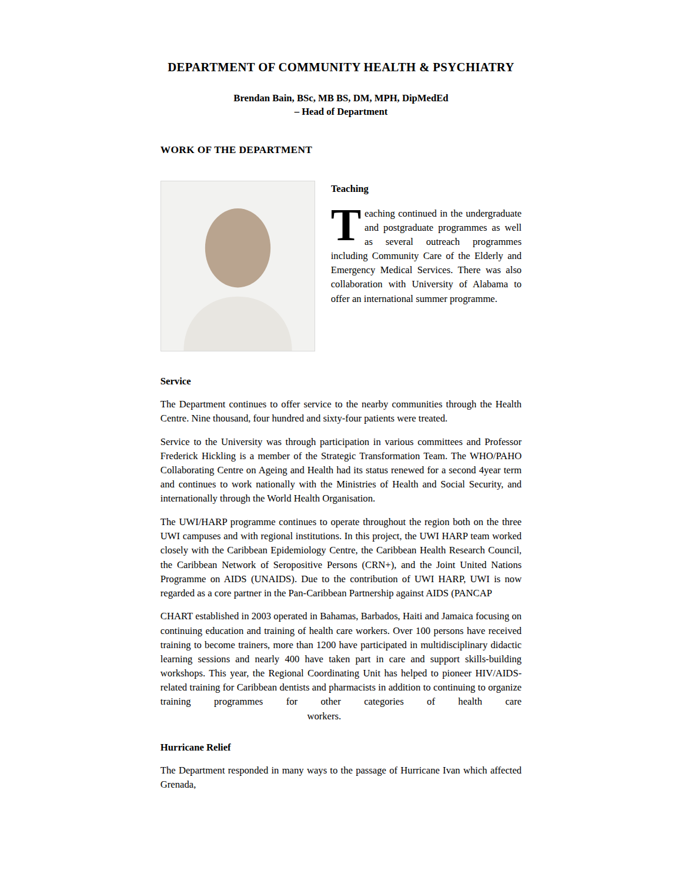DEPARTMENT OF COMMUNITY HEALTH & PSYCHIATRY
Brendan Bain, BSc, MB BS, DM, MPH, DipMedEd
– Head of Department
WORK OF THE DEPARTMENT
Teaching
Teaching continued in the undergraduate and postgraduate programmes as well as several outreach programmes including Community Care of the Elderly and Emergency Medical Services. There was also collaboration with University of Alabama to offer an international summer programme.
Service
The Department continues to offer service to the nearby communities through the Health Centre. Nine thousand, four hundred and sixty-four patients were treated.
Service to the University was through participation in various committees and Professor Frederick Hickling is a member of the Strategic Transformation Team. The WHO/PAHO Collaborating Centre on Ageing and Health had its status renewed for a second 4year term and continues to work nationally with the Ministries of Health and Social Security, and internationally through the World Health Organisation.
The UWI/HARP programme continues to operate throughout the region both on the three UWI campuses and with regional institutions. In this project, the UWI HARP team worked closely with the Caribbean Epidemiology Centre, the Caribbean Health Research Council, the Caribbean Network of Seropositive Persons (CRN+), and the Joint United Nations Programme on AIDS (UNAIDS). Due to the contribution of UWI HARP, UWI is now regarded as a core partner in the Pan-Caribbean Partnership against AIDS (PANCAP
CHART established in 2003 operated in Bahamas, Barbados, Haiti and Jamaica focusing on continuing education and training of health care workers. Over 100 persons have received training to become trainers, more than 1200 have participated in multidisciplinary didactic learning sessions and nearly 400 have taken part in care and support skills-building workshops. This year, the Regional Coordinating Unit has helped to pioneer HIV/AIDS-related training for Caribbean dentists and pharmacists in addition to continuing to organize training programmes for other categories of health care workers.
Hurricane Relief
The Department responded in many ways to the passage of Hurricane Ivan which affected Grenada,